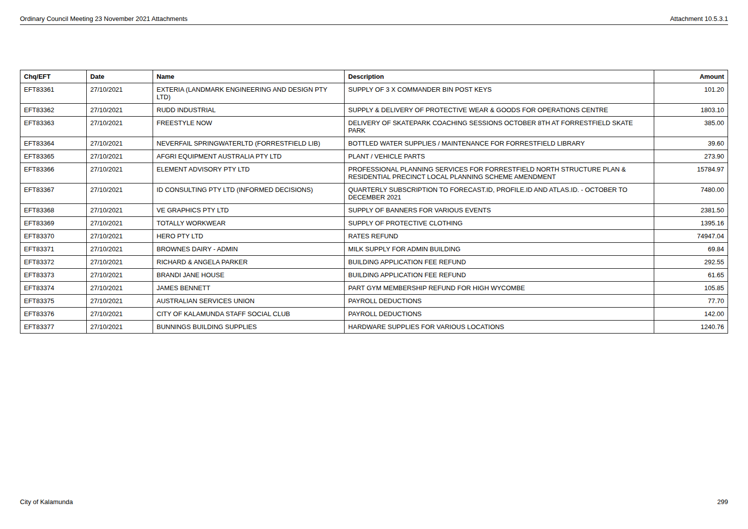Ordinary Council Meeting 23 November 2021 Attachments Attachment 10.5.3.1
| Chq/EFT | Date | Name | Description | Amount |
| --- | --- | --- | --- | --- |
| EFT83361 | 27/10/2021 | EXTERIA (LANDMARK ENGINEERING AND DESIGN PTY LTD) | SUPPLY OF 3 X COMMANDER BIN POST KEYS | 101.20 |
| EFT83362 | 27/10/2021 | RUDD INDUSTRIAL | SUPPLY & DELIVERY OF PROTECTIVE WEAR & GOODS FOR OPERATIONS CENTRE | 1803.10 |
| EFT83363 | 27/10/2021 | FREESTYLE NOW | DELIVERY OF SKATEPARK COACHING SESSIONS OCTOBER 8TH AT FORRESTFIELD SKATE PARK | 385.00 |
| EFT83364 | 27/10/2021 | NEVERFAIL SPRINGWATERLTD (FORRESTFIELD LIB) | BOTTLED WATER SUPPLIES / MAINTENANCE FOR FORRESTFIELD LIBRARY | 39.60 |
| EFT83365 | 27/10/2021 | AFGRI EQUIPMENT AUSTRALIA PTY LTD | PLANT / VEHICLE PARTS | 273.90 |
| EFT83366 | 27/10/2021 | ELEMENT ADVISORY PTY LTD | PROFESSIONAL PLANNING SERVICES FOR FORRESTFIELD NORTH STRUCTURE PLAN & RESIDENTIAL PRECINCT LOCAL PLANNING SCHEME AMENDMENT | 15784.97 |
| EFT83367 | 27/10/2021 | ID CONSULTING PTY LTD (INFORMED DECISIONS) | QUARTERLY SUBSCRIPTION TO FORECAST.ID, PROFILE.ID AND ATLAS.ID. - OCTOBER TO DECEMBER 2021 | 7480.00 |
| EFT83368 | 27/10/2021 | VE GRAPHICS PTY LTD | SUPPLY OF BANNERS FOR VARIOUS EVENTS | 2381.50 |
| EFT83369 | 27/10/2021 | TOTALLY WORKWEAR | SUPPLY OF PROTECTIVE CLOTHING | 1395.16 |
| EFT83370 | 27/10/2021 | HERO PTY LTD | RATES REFUND | 74947.04 |
| EFT83371 | 27/10/2021 | BROWNES DAIRY - ADMIN | MILK SUPPLY FOR ADMIN BUILDING | 69.84 |
| EFT83372 | 27/10/2021 | RICHARD & ANGELA PARKER | BUILDING APPLICATION FEE REFUND | 292.55 |
| EFT83373 | 27/10/2021 | BRANDI JANE HOUSE | BUILDING APPLICATION FEE REFUND | 61.65 |
| EFT83374 | 27/10/2021 | JAMES BENNETT | PART GYM MEMBERSHIP REFUND FOR HIGH WYCOMBE | 105.85 |
| EFT83375 | 27/10/2021 | AUSTRALIAN SERVICES UNION | PAYROLL DEDUCTIONS | 77.70 |
| EFT83376 | 27/10/2021 | CITY OF KALAMUNDA STAFF SOCIAL CLUB | PAYROLL DEDUCTIONS | 142.00 |
| EFT83377 | 27/10/2021 | BUNNINGS BUILDING SUPPLIES | HARDWARE SUPPLIES FOR VARIOUS LOCATIONS | 1240.76 |
City of Kalamunda 299